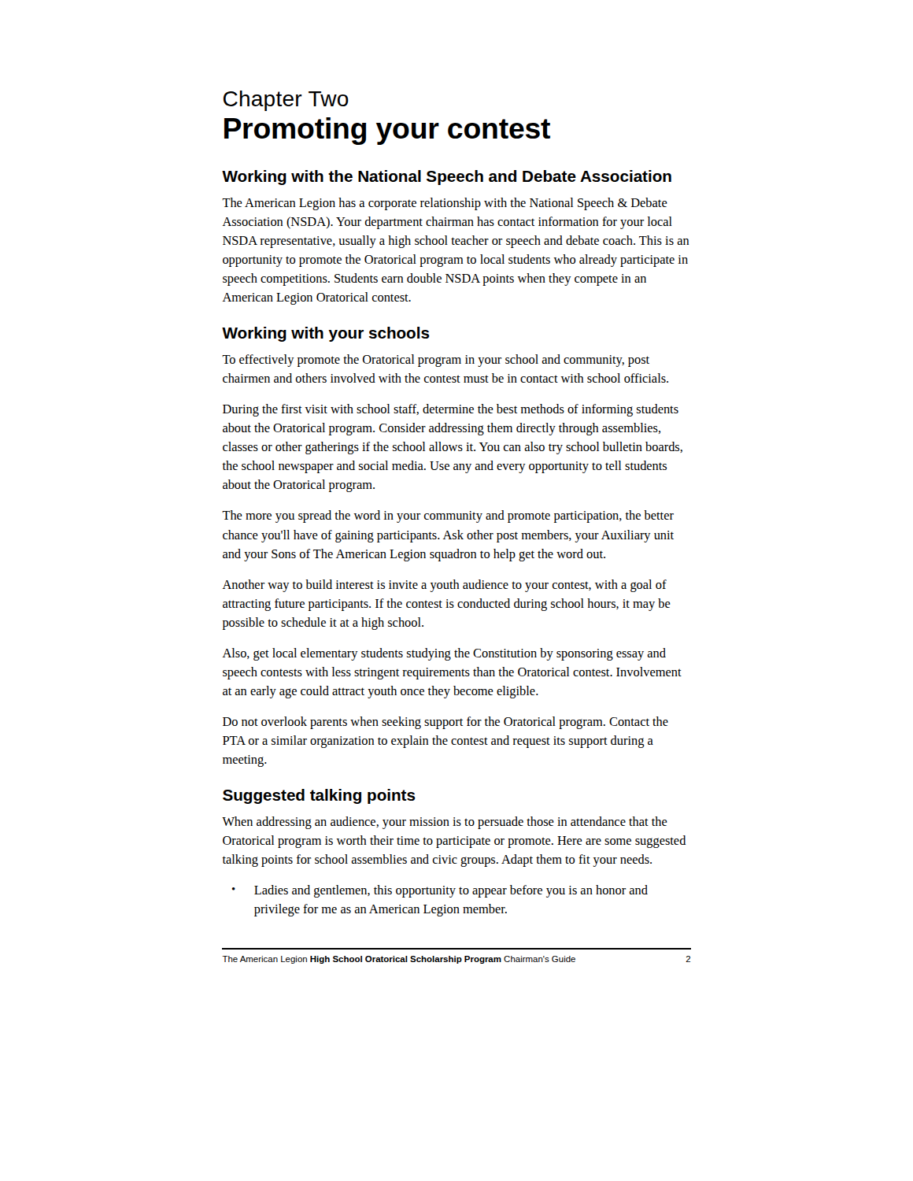Chapter Two
Promoting your contest
Working with the National Speech and Debate Association
The American Legion has a corporate relationship with the National Speech & Debate Association (NSDA). Your department chairman has contact information for your local NSDA representative, usually a high school teacher or speech and debate coach. This is an opportunity to promote the Oratorical program to local students who already participate in speech competitions. Students earn double NSDA points when they compete in an American Legion Oratorical contest.
Working with your schools
To effectively promote the Oratorical program in your school and community, post chairmen and others involved with the contest must be in contact with school officials.
During the first visit with school staff, determine the best methods of informing students about the Oratorical program. Consider addressing them directly through assemblies, classes or other gatherings if the school allows it. You can also try school bulletin boards, the school newspaper and social media. Use any and every opportunity to tell students about the Oratorical program.
The more you spread the word in your community and promote participation, the better chance you'll have of gaining participants. Ask other post members, your Auxiliary unit and your Sons of The American Legion squadron to help get the word out.
Another way to build interest is invite a youth audience to your contest, with a goal of attracting future participants. If the contest is conducted during school hours, it may be possible to schedule it at a high school.
Also, get local elementary students studying the Constitution by sponsoring essay and speech contests with less stringent requirements than the Oratorical contest. Involvement at an early age could attract youth once they become eligible.
Do not overlook parents when seeking support for the Oratorical program. Contact the PTA or a similar organization to explain the contest and request its support during a meeting.
Suggested talking points
When addressing an audience, your mission is to persuade those in attendance that the Oratorical program is worth their time to participate or promote. Here are some suggested talking points for school assemblies and civic groups. Adapt them to fit your needs.
Ladies and gentlemen, this opportunity to appear before you is an honor and privilege for me as an American Legion member.
The American Legion High School Oratorical Scholarship Program Chairman's Guide
2